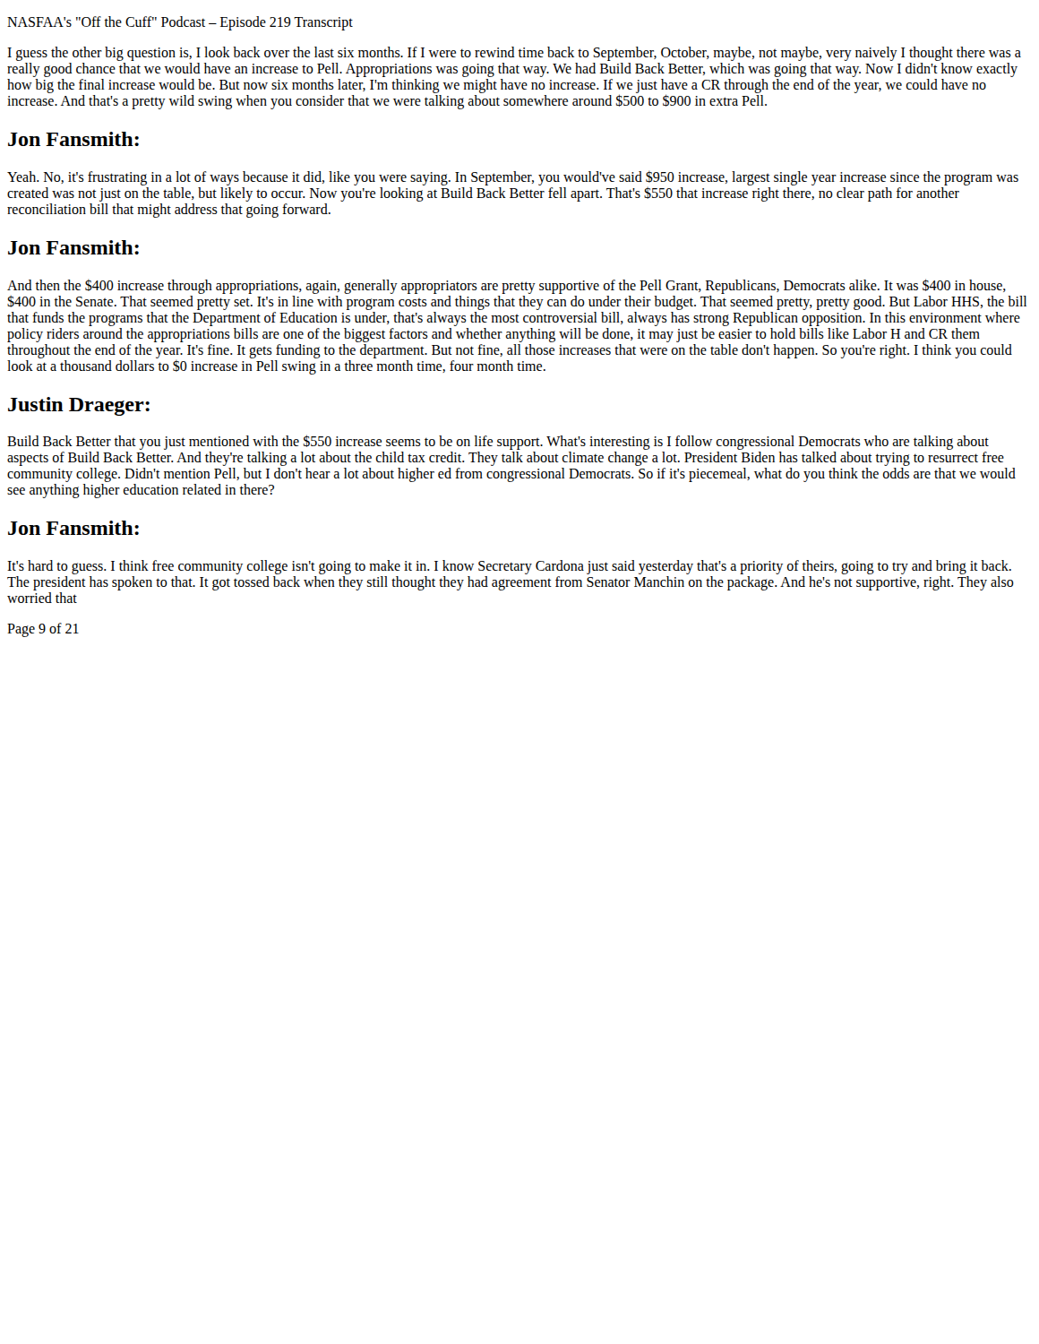NASFAA's "Off the Cuff" Podcast – Episode 219 Transcript
I guess the other big question is, I look back over the last six months. If I were to rewind time back to September, October, maybe, not maybe, very naively I thought there was a really good chance that we would have an increase to Pell. Appropriations was going that way. We had Build Back Better, which was going that way. Now I didn't know exactly how big the final increase would be. But now six months later, I'm thinking we might have no increase. If we just have a CR through the end of the year, we could have no increase. And that's a pretty wild swing when you consider that we were talking about somewhere around $500 to $900 in extra Pell.
Jon Fansmith:
Yeah. No, it's frustrating in a lot of ways because it did, like you were saying. In September, you would've said $950 increase, largest single year increase since the program was created was not just on the table, but likely to occur. Now you're looking at Build Back Better fell apart. That's $550 that increase right there, no clear path for another reconciliation bill that might address that going forward.
Jon Fansmith:
And then the $400 increase through appropriations, again, generally appropriators are pretty supportive of the Pell Grant, Republicans, Democrats alike. It was $400 in house, $400 in the Senate. That seemed pretty set. It's in line with program costs and things that they can do under their budget. That seemed pretty, pretty good. But Labor HHS, the bill that funds the programs that the Department of Education is under, that's always the most controversial bill, always has strong Republican opposition. In this environment where policy riders around the appropriations bills are one of the biggest factors and whether anything will be done, it may just be easier to hold bills like Labor H and CR them throughout the end of the year. It's fine. It gets funding to the department. But not fine, all those increases that were on the table don't happen. So you're right. I think you could look at a thousand dollars to $0 increase in Pell swing in a three month time, four month time.
Justin Draeger:
Build Back Better that you just mentioned with the $550 increase seems to be on life support. What's interesting is I follow congressional Democrats who are talking about aspects of Build Back Better. And they're talking a lot about the child tax credit. They talk about climate change a lot. President Biden has talked about trying to resurrect free community college. Didn't mention Pell, but I don't hear a lot about higher ed from congressional Democrats. So if it's piecemeal, what do you think the odds are that we would see anything higher education related in there?
Jon Fansmith:
It's hard to guess. I think free community college isn't going to make it in. I know Secretary Cardona just said yesterday that's a priority of theirs, going to try and bring it back. The president has spoken to that. It got tossed back when they still thought they had agreement from Senator Manchin on the package. And he's not supportive, right. They also worried that
Page 9 of 21